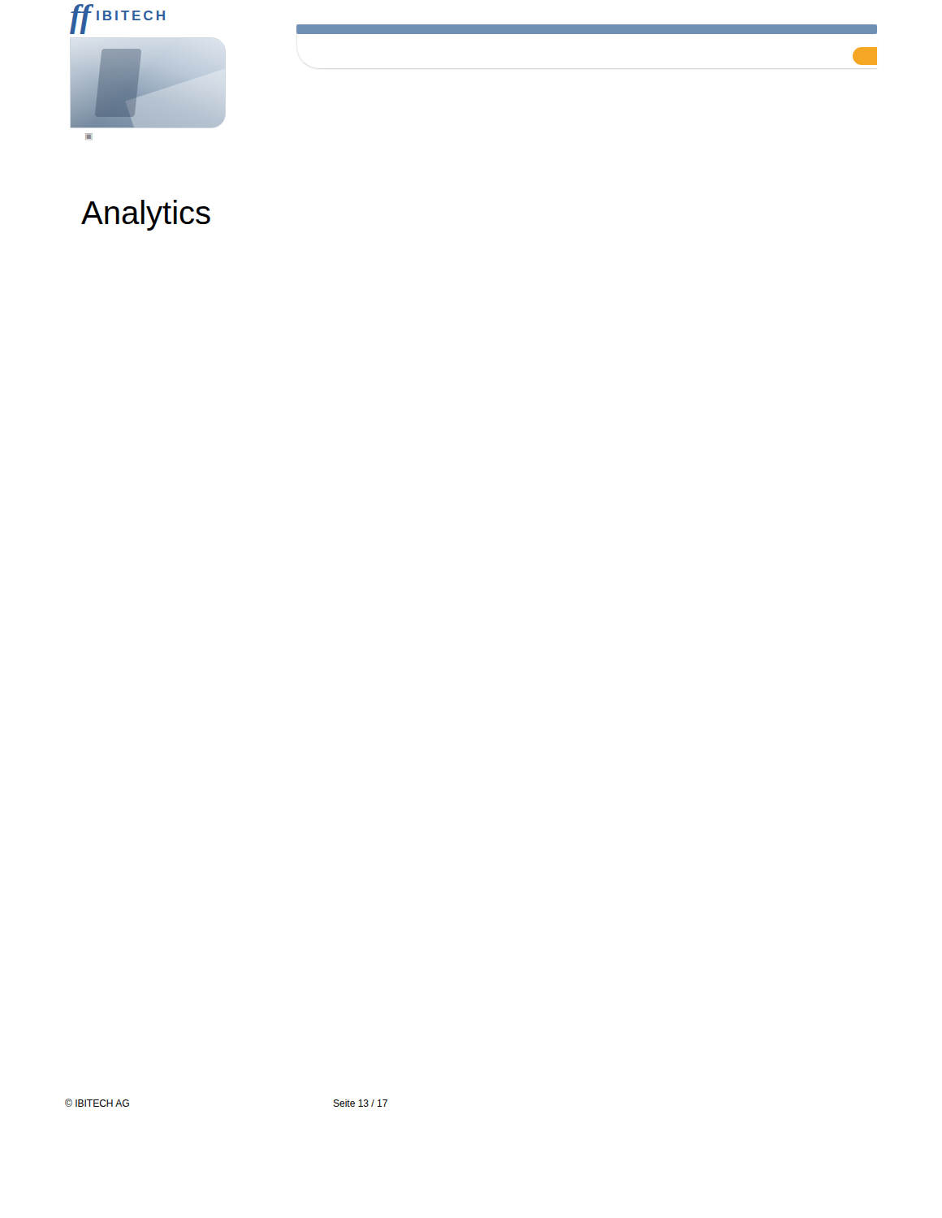ff IBITECH
▣
Analytics
© IBITECH AG Seite 13 / 17